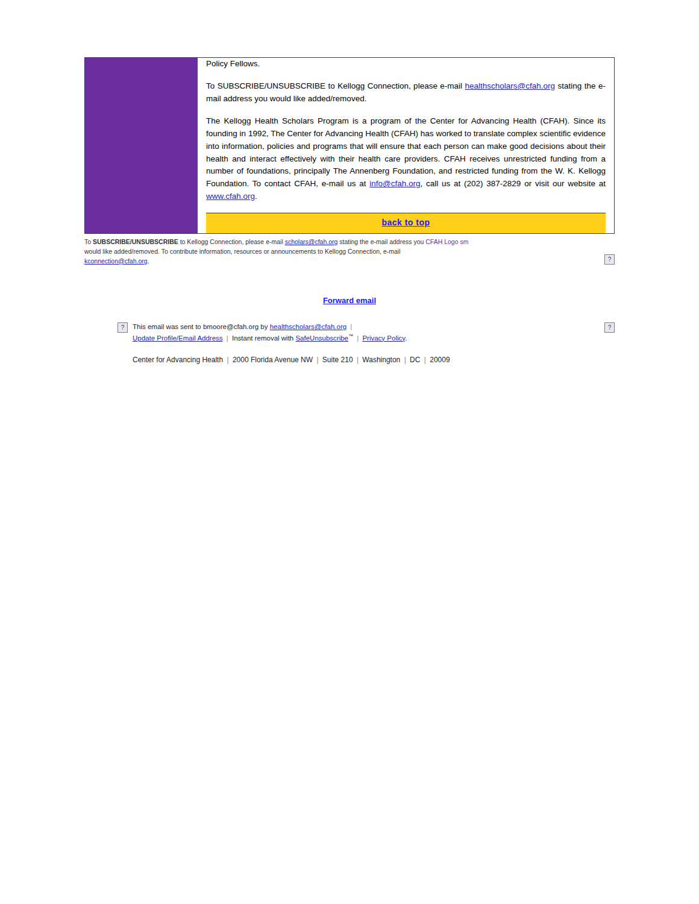| | Policy Fellows. To SUBSCRIBE/UNSUBSCRIBE to Kellogg Connection, please e-mail healthscholars@cfah.org stating the e-mail address you would like added/removed. The Kellogg Health Scholars Program is a program of the Center for Advancing Health (CFAH). Since its founding in 1992, The Center for Advancing Health (CFAH) has worked to translate complex scientific evidence into information, policies and programs that will ensure that each person can make good decisions about their health and interact effectively with their health care providers. CFAH receives unrestricted funding from a number of foundations, principally The Annenberg Foundation, and restricted funding from the W. K. Kellogg Foundation. To contact CFAH, e-mail us at info@cfah.org , call us at (202) 387-2829 or visit our website at www.cfah.org . back to top |
To SUBSCRIBE/UNSUBSCRIBE to Kellogg Connection, please e-mail scholars@cfah.org stating the e-mail address you CFAH Logo sm
would like added/removed. To contribute information, resources or announcements to Kellogg Connection, e-mail
kconnection@cfah.org. ?
Forward email
? ? This email was sent to bmoore@cfah.org by healthscholars@cfah.org |
Update Profile/Email Address | Instant removal with SafeUnsubscribe™ | Privacy Policy.
Center for Advancing Health | 2000 Florida Avenue NW | Suite 210 | Washington | DC | 20009